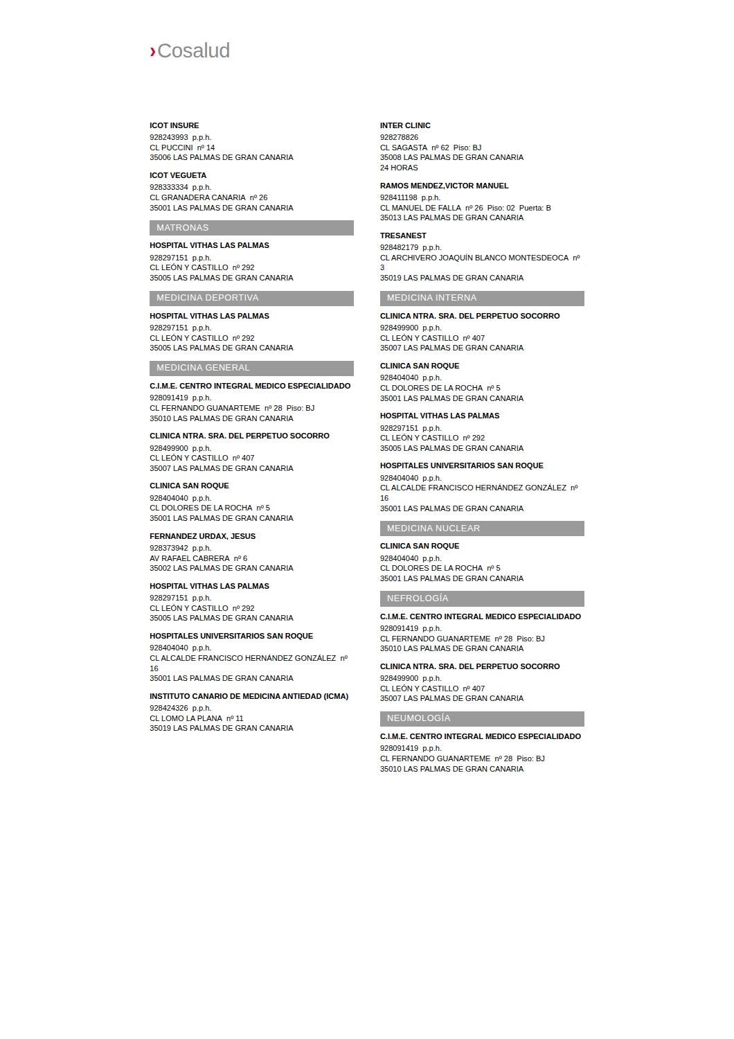›Cosalud
ICOT INSURE
928243993 p.p.h.
CL PUCCINI nº 14
35006 LAS PALMAS DE GRAN CANARIA
ICOT VEGUETA
928333334 p.p.h.
CL GRANADERA CANARIA nº 26
35001 LAS PALMAS DE GRAN CANARIA
MATRONAS
HOSPITAL VITHAS LAS PALMAS
928297151 p.p.h.
CL LEÓN Y CASTILLO nº 292
35005 LAS PALMAS DE GRAN CANARIA
MEDICINA DEPORTIVA
HOSPITAL VITHAS LAS PALMAS
928297151 p.p.h.
CL LEÓN Y CASTILLO nº 292
35005 LAS PALMAS DE GRAN CANARIA
MEDICINA GENERAL
C.I.M.E. CENTRO INTEGRAL MEDICO ESPECIALIDADO
928091419 p.p.h.
CL FERNANDO GUANARTEME nº 28 Piso: BJ
35010 LAS PALMAS DE GRAN CANARIA
CLINICA NTRA. SRA. DEL PERPETUO SOCORRO
928499900 p.p.h.
CL LEÓN Y CASTILLO nº 407
35007 LAS PALMAS DE GRAN CANARIA
CLINICA SAN ROQUE
928404040 p.p.h.
CL DOLORES DE LA ROCHA nº 5
35001 LAS PALMAS DE GRAN CANARIA
FERNANDEZ URDAX, JESUS
928373942 p.p.h.
AV RAFAEL CABRERA nº 6
35002 LAS PALMAS DE GRAN CANARIA
HOSPITAL VITHAS LAS PALMAS
928297151 p.p.h.
CL LEÓN Y CASTILLO nº 292
35005 LAS PALMAS DE GRAN CANARIA
HOSPITALES UNIVERSITARIOS SAN ROQUE
928404040 p.p.h.
CL ALCALDE FRANCISCO HERNÁNDEZ GONZÁLEZ nº 16
35001 LAS PALMAS DE GRAN CANARIA
INSTITUTO CANARIO DE MEDICINA ANTIEDAD (ICMA)
928424326 p.p.h.
CL LOMO LA PLANA nº 11
35019 LAS PALMAS DE GRAN CANARIA
INTER CLINIC
928278826
CL SAGASTA nº 62 Piso: BJ
35008 LAS PALMAS DE GRAN CANARIA
24 HORAS
RAMOS MENDEZ,VICTOR MANUEL
928411198 p.p.h.
CL MANUEL DE FALLA nº 26 Piso: 02 Puerta: B
35013 LAS PALMAS DE GRAN CANARIA
TRESANEST
928482179 p.p.h.
CL ARCHIVERO JOAQUÍN BLANCO MONTESDEOCA nº 3
35019 LAS PALMAS DE GRAN CANARIA
MEDICINA INTERNA
CLINICA NTRA. SRA. DEL PERPETUO SOCORRO
928499900 p.p.h.
CL LEÓN Y CASTILLO nº 407
35007 LAS PALMAS DE GRAN CANARIA
CLINICA SAN ROQUE
928404040 p.p.h.
CL DOLORES DE LA ROCHA nº 5
35001 LAS PALMAS DE GRAN CANARIA
HOSPITAL VITHAS LAS PALMAS
928297151 p.p.h.
CL LEÓN Y CASTILLO nº 292
35005 LAS PALMAS DE GRAN CANARIA
HOSPITALES UNIVERSITARIOS SAN ROQUE
928404040 p.p.h.
CL ALCALDE FRANCISCO HERNÁNDEZ GONZÁLEZ nº 16
35001 LAS PALMAS DE GRAN CANARIA
MEDICINA NUCLEAR
CLINICA SAN ROQUE
928404040 p.p.h.
CL DOLORES DE LA ROCHA nº 5
35001 LAS PALMAS DE GRAN CANARIA
NEFROLOGÍA
C.I.M.E. CENTRO INTEGRAL MEDICO ESPECIALIDADO
928091419 p.p.h.
CL FERNANDO GUANARTEME nº 28 Piso: BJ
35010 LAS PALMAS DE GRAN CANARIA
CLINICA NTRA. SRA. DEL PERPETUO SOCORRO
928499900 p.p.h.
CL LEÓN Y CASTILLO nº 407
35007 LAS PALMAS DE GRAN CANARIA
NEUMOLOGÍA
C.I.M.E. CENTRO INTEGRAL MEDICO ESPECIALIDADO
928091419 p.p.h.
CL FERNANDO GUANARTEME nº 28 Piso: BJ
35010 LAS PALMAS DE GRAN CANARIA